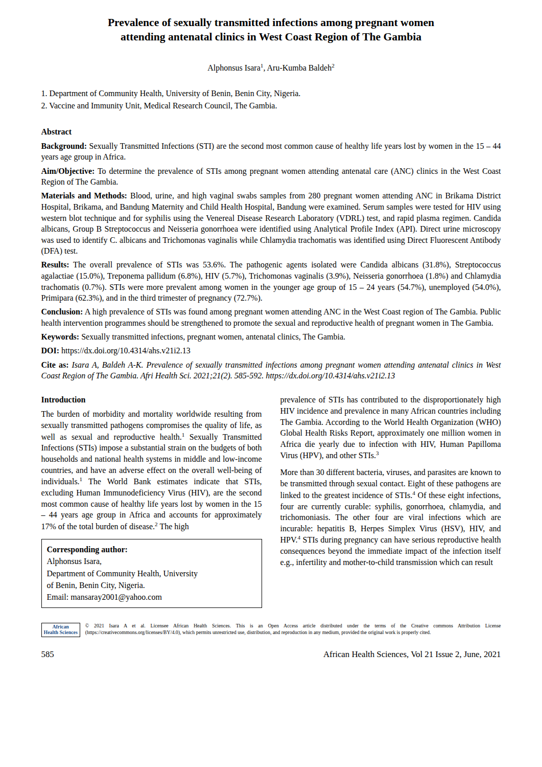Prevalence of sexually transmitted infections among pregnant women
attending antenatal clinics in West Coast Region of The Gambia
Alphonsus Isara1, Aru-Kumba Baldeh2
1. Department of Community Health, University of Benin, Benin City, Nigeria.
2. Vaccine and Immunity Unit, Medical Research Council, The Gambia.
Abstract
Background: Sexually Transmitted Infections (STI) are the second most common cause of healthy life years lost by women in the 15 – 44 years age group in Africa.
Aim/Objective: To determine the prevalence of STIs among pregnant women attending antenatal care (ANC) clinics in the West Coast Region of The Gambia.
Materials and Methods: Blood, urine, and high vaginal swabs samples from 280 pregnant women attending ANC in Brikama District Hospital, Brikama, and Bandung Maternity and Child Health Hospital, Bandung were examined. Serum samples were tested for HIV using western blot technique and for syphilis using the Venereal Disease Research Laboratory (VDRL) test, and rapid plasma regimen. Candida albicans, Group B Streptococcus and Neisseria gonorrhoea were identified using Analytical Profile Index (API). Direct urine microscopy was used to identify C. albicans and Trichomonas vaginalis while Chlamydia trachomatis was identified using Direct Fluorescent Antibody (DFA) test.
Results: The overall prevalence of STIs was 53.6%. The pathogenic agents isolated were Candida albicans (31.8%), Streptococcus agalactiae (15.0%), Treponema pallidum (6.8%), HIV (5.7%), Trichomonas vaginalis (3.9%), Neisseria gonorrhoea (1.8%) and Chlamydia trachomatis (0.7%). STIs were more prevalent among women in the younger age group of 15 – 24 years (54.7%), unemployed (54.0%), Primipara (62.3%), and in the third trimester of pregnancy (72.7%).
Conclusion: A high prevalence of STIs was found among pregnant women attending ANC in the West Coast region of The Gambia. Public health intervention programmes should be strengthened to promote the sexual and reproductive health of pregnant women in The Gambia.
Keywords: Sexually transmitted infections, pregnant women, antenatal clinics, The Gambia.
DOI: https://dx.doi.org/10.4314/ahs.v21i2.13
Cite as: Isara A, Baldeh A-K. Prevalence of sexually transmitted infections among pregnant women attending antenatal clinics in West Coast Region of The Gambia. Afri Health Sci. 2021;21(2). 585-592. https://dx.doi.org/10.4314/ahs.v21i2.13
Introduction
The burden of morbidity and mortality worldwide resulting from sexually transmitted pathogens compromises the quality of life, as well as sexual and reproductive health.1 Sexually Transmitted Infections (STIs) impose a substantial strain on the budgets of both households and national health systems in middle and low-income countries, and have an adverse effect on the overall well-being of individuals.1 The World Bank estimates indicate that STIs, excluding Human Immunodeficiency Virus (HIV), are the second most common cause of healthy life years lost by women in the 15 – 44 years age group in Africa and accounts for approximately 17% of the total burden of disease.2 The high
Corresponding author:
Alphonsus Isara,
Department of Community Health, University
of Benin, Benin City, Nigeria.
Email: mansaray2001@yahoo.com
prevalence of STIs has contributed to the disproportionately high HIV incidence and prevalence in many African countries including The Gambia. According to the World Health Organization (WHO) Global Health Risks Report, approximately one million women in Africa die yearly due to infection with HIV, Human Papilloma Virus (HPV), and other STIs.3
More than 30 different bacteria, viruses, and parasites are known to be transmitted through sexual contact. Eight of these pathogens are linked to the greatest incidence of STIs.4 Of these eight infections, four are currently curable: syphilis, gonorrhoea, chlamydia, and trichomoniasis. The other four are viral infections which are incurable: hepatitis B, Herpes Simplex Virus (HSV), HIV, and HPV.4 STIs during pregnancy can have serious reproductive health consequences beyond the immediate impact of the infection itself e.g., infertility and mother-to-child transmission which can result
African
Health Sciences
© 2021 Isara A et al. Licensee African Health Sciences. This is an Open Access article distributed under the terms of the Creative commons Attribution License (https://creativecommons.org/licenses/BY/4.0), which permits unrestricted use, distribution, and reproduction in any medium, provided the original work is properly cited.
585
African Health Sciences, Vol 21 Issue 2, June, 2021